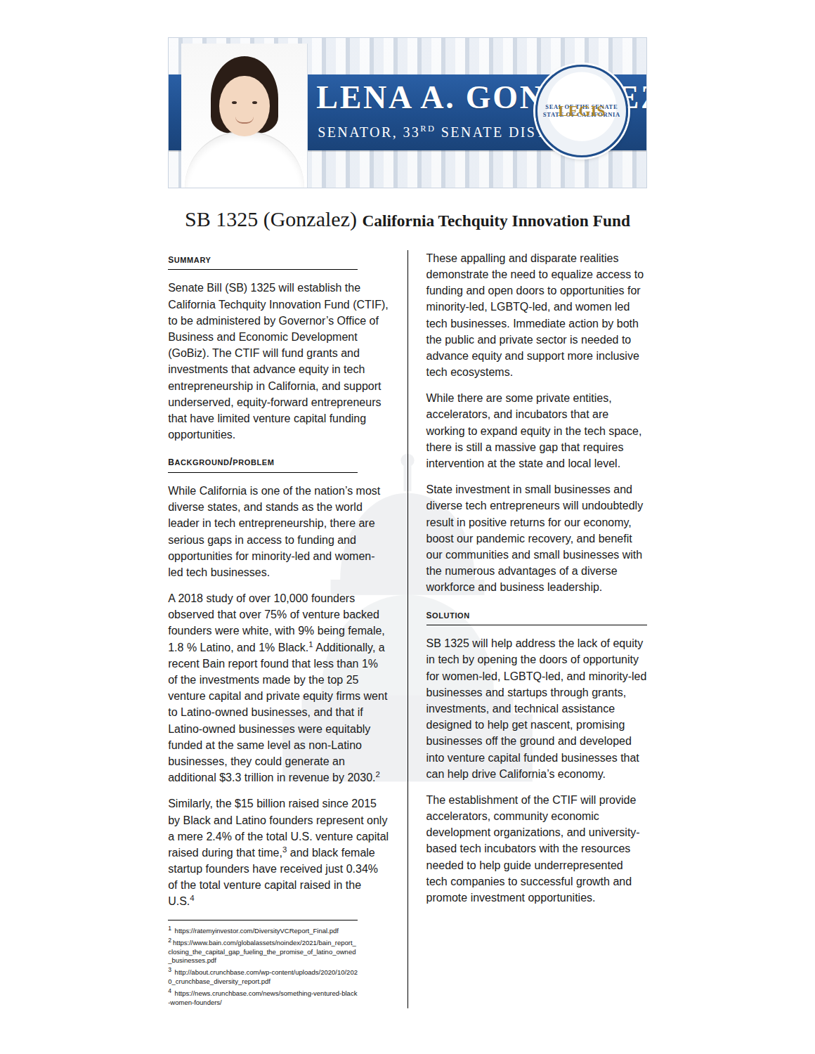LENA A. GONZALEZ
SENATOR, 33RD SENATE DISTRICT
Seal of the Senate
State of California
LEGIS
SB 1325 (Gonzalez) California Techquity Innovation Fund
Summary
Senate Bill (SB) 1325 will establish the California Techquity Innovation Fund (CTIF), to be administered by Governor’s Office of Business and Economic Development (GoBiz). The CTIF will fund grants and investments that advance equity in tech entrepreneurship in California, and support underserved, equity-forward entrepreneurs that have limited venture capital funding opportunities.
Background/Problem
While California is one of the nation’s most diverse states, and stands as the world leader in tech entrepreneurship, there are serious gaps in access to funding and opportunities for minority-led and women-led tech businesses.
A 2018 study of over 10,000 founders observed that over 75% of venture backed founders were white, with 9% being female, 1.8 % Latino, and 1% Black.1 Additionally, a recent Bain report found that less than 1% of the investments made by the top 25 venture capital and private equity firms went to Latino-owned businesses, and that if Latino-owned businesses were equitably funded at the same level as non-Latino businesses, they could generate an additional $3.3 trillion in revenue by 2030.2
Similarly, the $15 billion raised since 2015 by Black and Latino founders represent only a mere 2.4% of the total U.S. venture capital raised during that time,3 and black female startup founders have received just 0.34% of the total venture capital raised in the U.S.4
1 https://ratemyinvestor.com/DiversityVCReport_Final.pdf
2https://www.bain.com/globalassets/noindex/2021/bain_report_closing_the_capital_gap_fueling_the_promise_of_latino_owned_businesses.pdf
3 http://about.crunchbase.com/wp-content/uploads/2020/10/2020_crunchbase_diversity_report.pdf
4 https://news.crunchbase.com/news/something-ventured-black-women-founders/
These appalling and disparate realities demonstrate the need to equalize access to funding and open doors to opportunities for minority-led, LGBTQ-led, and women led tech businesses. Immediate action by both the public and private sector is needed to advance equity and support more inclusive tech ecosystems.
While there are some private entities, accelerators, and incubators that are working to expand equity in the tech space, there is still a massive gap that requires intervention at the state and local level.
State investment in small businesses and diverse tech entrepreneurs will undoubtedly result in positive returns for our economy, boost our pandemic recovery, and benefit our communities and small businesses with the numerous advantages of a diverse workforce and business leadership.
Solution
SB 1325 will help address the lack of equity in tech by opening the doors of opportunity for women-led, LGBTQ-led, and minority-led businesses and startups through grants, investments, and technical assistance designed to help get nascent, promising businesses off the ground and developed into venture capital funded businesses that can help drive California’s economy.
The establishment of the CTIF will provide accelerators, community economic development organizations, and university-based tech incubators with the resources needed to help guide underrepresented tech companies to successful growth and promote investment opportunities.